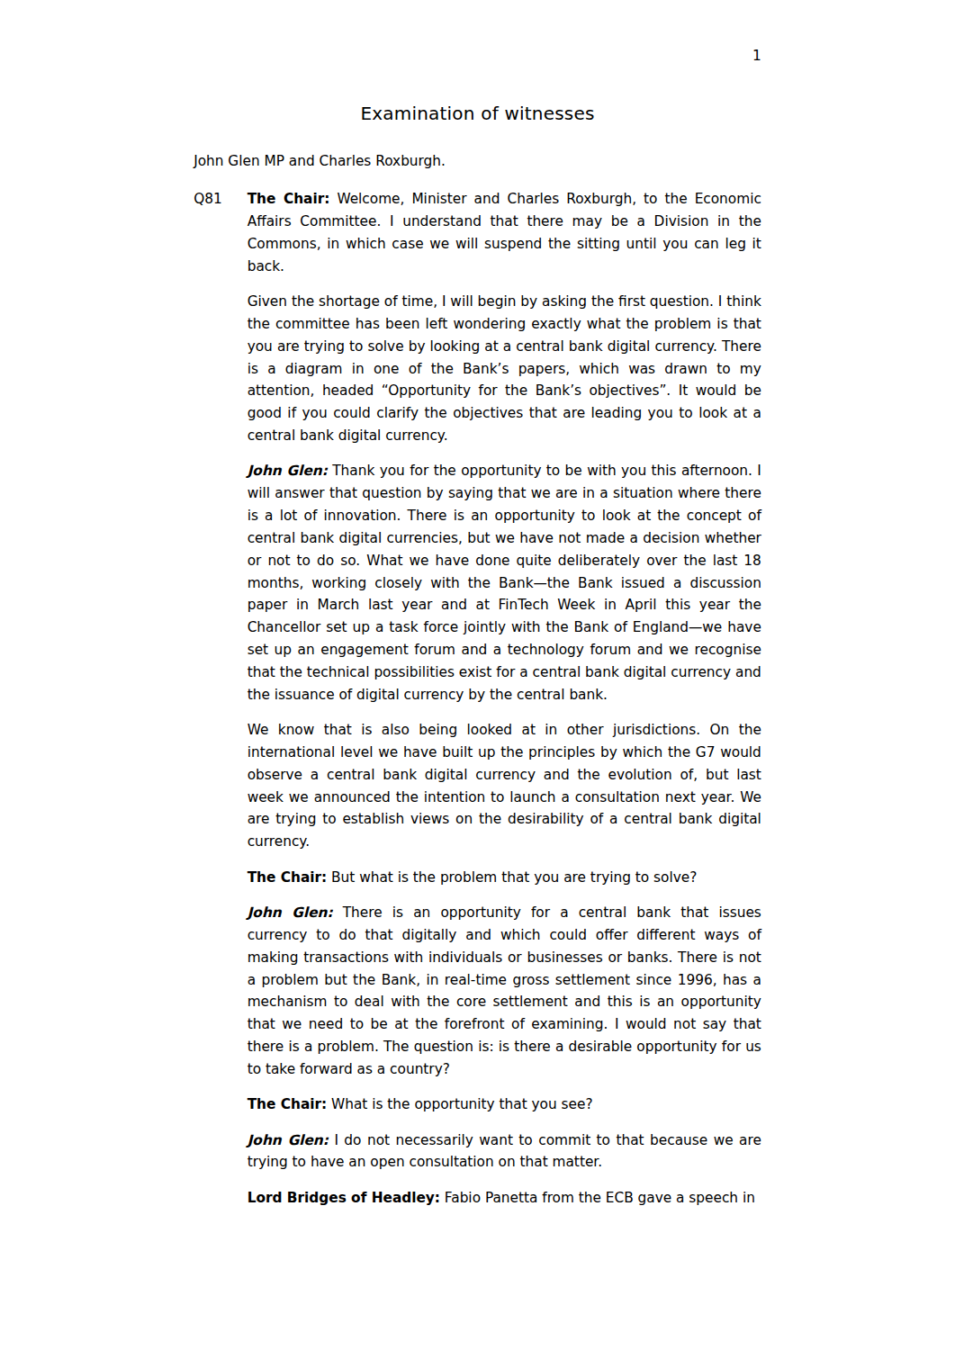1
Examination of witnesses
John Glen MP and Charles Roxburgh.
Q81
The Chair: Welcome, Minister and Charles Roxburgh, to the Economic Affairs Committee. I understand that there may be a Division in the Commons, in which case we will suspend the sitting until you can leg it back.
Given the shortage of time, I will begin by asking the first question. I think the committee has been left wondering exactly what the problem is that you are trying to solve by looking at a central bank digital currency. There is a diagram in one of the Bank’s papers, which was drawn to my attention, headed “Opportunity for the Bank’s objectives”. It would be good if you could clarify the objectives that are leading you to look at a central bank digital currency.
John Glen: Thank you for the opportunity to be with you this afternoon. I will answer that question by saying that we are in a situation where there is a lot of innovation. There is an opportunity to look at the concept of central bank digital currencies, but we have not made a decision whether or not to do so. What we have done quite deliberately over the last 18 months, working closely with the Bank—the Bank issued a discussion paper in March last year and at FinTech Week in April this year the Chancellor set up a task force jointly with the Bank of England—we have set up an engagement forum and a technology forum and we recognise that the technical possibilities exist for a central bank digital currency and the issuance of digital currency by the central bank.
We know that is also being looked at in other jurisdictions. On the international level we have built up the principles by which the G7 would observe a central bank digital currency and the evolution of, but last week we announced the intention to launch a consultation next year. We are trying to establish views on the desirability of a central bank digital currency.
The Chair: But what is the problem that you are trying to solve?
John Glen: There is an opportunity for a central bank that issues currency to do that digitally and which could offer different ways of making transactions with individuals or businesses or banks. There is not a problem but the Bank, in real-time gross settlement since 1996, has a mechanism to deal with the core settlement and this is an opportunity that we need to be at the forefront of examining. I would not say that there is a problem. The question is: is there a desirable opportunity for us to take forward as a country?
The Chair: What is the opportunity that you see?
John Glen: I do not necessarily want to commit to that because we are trying to have an open consultation on that matter.
Lord Bridges of Headley: Fabio Panetta from the ECB gave a speech in